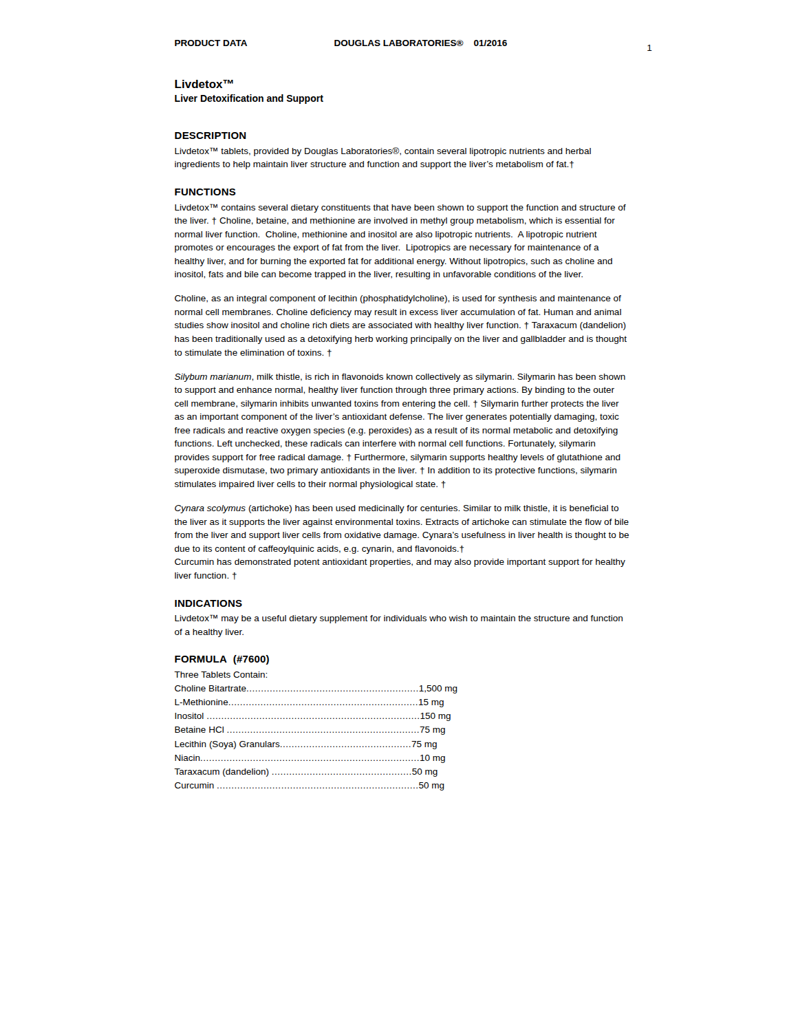1
PRODUCT DATA
DOUGLAS LABORATORIES®01/2016
Livdetox™
Liver Detoxification and Support
DESCRIPTION
Livdetox™ tablets, provided by Douglas Laboratories®, contain several lipotropic nutrients and herbal ingredients to help maintain liver structure and function and support the liver’s metabolism of fat.†
FUNCTIONS
Livdetox™ contains several dietary constituents that have been shown to support the function and structure of the liver. † Choline, betaine, and methionine are involved in methyl group metabolism, which is essential for normal liver function. Choline, methionine and inositol are also lipotropic nutrients. A lipotropic nutrient promotes or encourages the export of fat from the liver. Lipotropics are necessary for maintenance of a healthy liver, and for burning the exported fat for additional energy. Without lipotropics, such as choline and inositol, fats and bile can become trapped in the liver, resulting in unfavorable conditions of the liver.
Choline, as an integral component of lecithin (phosphatidylcholine), is used for synthesis and maintenance of normal cell membranes. Choline deficiency may result in excess liver accumulation of fat. Human and animal studies show inositol and choline rich diets are associated with healthy liver function. † Taraxacum (dandelion) has been traditionally used as a detoxifying herb working principally on the liver and gallbladder and is thought to stimulate the elimination of toxins. †
Silybum marianum, milk thistle, is rich in flavonoids known collectively as silymarin. Silymarin has been shown to support and enhance normal, healthy liver function through three primary actions. By binding to the outer cell membrane, silymarin inhibits unwanted toxins from entering the cell. † Silymarin further protects the liver as an important component of the liver’s antioxidant defense. The liver generates potentially damaging, toxic free radicals and reactive oxygen species (e.g. peroxides) as a result of its normal metabolic and detoxifying functions. Left unchecked, these radicals can interfere with normal cell functions. Fortunately, silymarin provides support for free radical damage. † Furthermore, silymarin supports healthy levels of glutathione and superoxide dismutase, two primary antioxidants in the liver. † In addition to its protective functions, silymarin stimulates impaired liver cells to their normal physiological state. †
Cynara scolymus (artichoke) has been used medicinally for centuries. Similar to milk thistle, it is beneficial to the liver as it supports the liver against environmental toxins. Extracts of artichoke can stimulate the flow of bile from the liver and support liver cells from oxidative damage. Cynara’s usefulness in liver health is thought to be due to its content of caffeoylquinic acids, e.g. cynarin, and flavonoids.†
Curcumin has demonstrated potent antioxidant properties, and may also provide important support for healthy liver function. †
INDICATIONS
Livdetox™ may be a useful dietary supplement for individuals who wish to maintain the structure and function of a healthy liver.
FORMULA (#7600)
Three Tablets Contain:
Choline Bitartrate........................................................... 1,500 mg
L-Methionine................................................................. 15 mg
Inositol ......................................................................... 150 mg
Betaine HCl .................................................................. 75 mg
Lecithin (Soya) Granulars............................................. 75 mg
Niacin........................................................................... 10 mg
Taraxacum (dandelion) ................................................ 50 mg
Curcumin ..................................................................... 50 mg